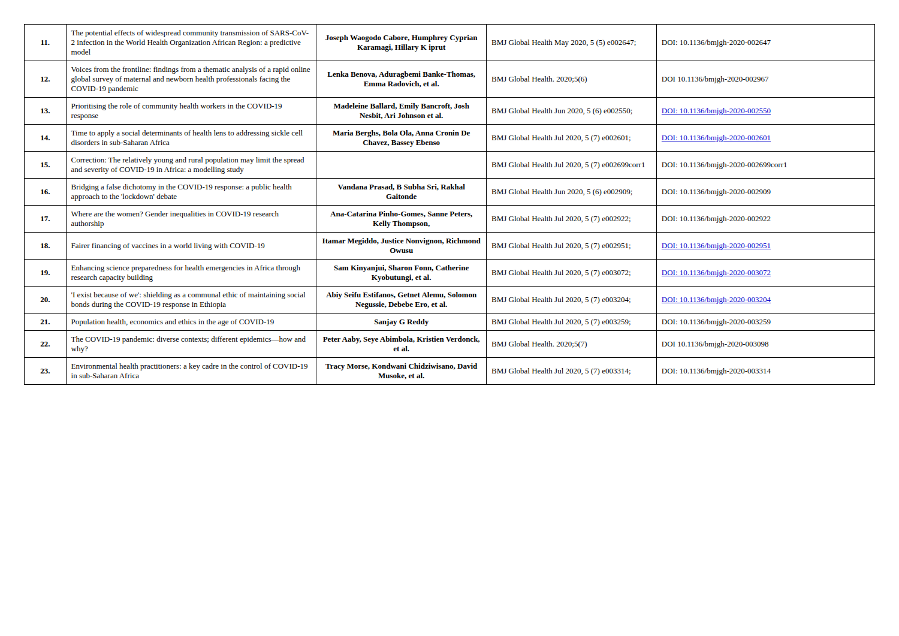| 11. | The potential effects of widespread community transmission of SARS-CoV-2 infection in the World Health Organization African Region: a predictive model | Joseph Waogodo Cabore, Humphrey Cyprian Karamagi, Hillary K iprut | BMJ Global Health May 2020, 5 (5) e002647; | DOI: 10.1136/bmjgh-2020-002647 |
| 12. | Voices from the frontline: findings from a thematic analysis of a rapid online global survey of maternal and newborn health professionals facing the COVID-19 pandemic | Lenka Benova, Aduragbemi Banke-Thomas, Emma Radovich, et al. | BMJ Global Health. 2020;5(6) | DOI 10.1136/bmjgh-2020-002967 |
| 13. | Prioritising the role of community health workers in the COVID-19 response | Madeleine Ballard, Emily Bancroft, Josh Nesbit, Ari Johnson et al. | BMJ Global Health Jun 2020, 5 (6) e002550; | DOI: 10.1136/bmjgh-2020-002550 |
| 14. | Time to apply a social determinants of health lens to addressing sickle cell disorders in sub-Saharan Africa | Maria Berghs, Bola Ola, Anna Cronin De Chavez, Bassey Ebenso | BMJ Global Health Jul 2020, 5 (7) e002601; | DOI: 10.1136/bmjgh-2020-002601 |
| 15. | Correction: The relatively young and rural population may limit the spread and severity of COVID-19 in Africa: a modelling study | | BMJ Global Health Jul 2020, 5 (7) e002699corr1 | DOI: 10.1136/bmjgh-2020-002699corr1 |
| 16. | Bridging a false dichotomy in the COVID-19 response: a public health approach to the 'lockdown' debate | Vandana Prasad, B Subha Sri, Rakhal Gaitonde | BMJ Global Health Jun 2020, 5 (6) e002909; | DOI: 10.1136/bmjgh-2020-002909 |
| 17. | Where are the women? Gender inequalities in COVID-19 research authorship | Ana-Catarina Pinho-Gomes, Sanne Peters, Kelly Thompson, | BMJ Global Health Jul 2020, 5 (7) e002922; | DOI: 10.1136/bmjgh-2020-002922 |
| 18. | Fairer financing of vaccines in a world living with COVID-19 | Itamar Megiddo, Justice Nonvignon, Richmond Owusu | BMJ Global Health Jul 2020, 5 (7) e002951; | DOI: 10.1136/bmjgh-2020-002951 |
| 19. | Enhancing science preparedness for health emergencies in Africa through research capacity building | Sam Kinyanjui, Sharon Fonn, Catherine Kyobutungi, et al. | BMJ Global Health Jul 2020, 5 (7) e003072; | DOI: 10.1136/bmjgh-2020-003072 |
| 20. | 'I exist because of we': shielding as a communal ethic of maintaining social bonds during the COVID-19 response in Ethiopia | Abiy Seifu Estifanos, Getnet Alemu, Solomon Negussie, Debebe Ero, et al. | BMJ Global Health Jul 2020, 5 (7) e003204; | DOI: 10.1136/bmjgh-2020-003204 |
| 21. | Population health, economics and ethics in the age of COVID-19 | Sanjay G Reddy | BMJ Global Health Jul 2020, 5 (7) e003259; | DOI: 10.1136/bmjgh-2020-003259 |
| 22. | The COVID-19 pandemic: diverse contexts; different epidemics—how and why? | Peter Aaby, Seye Abimbola, Kristien Verdonck, et al. | BMJ Global Health. 2020;5(7) | DOI 10.1136/bmjgh-2020-003098 |
| 23. | Environmental health practitioners: a key cadre in the control of COVID-19 in sub-Saharan Africa | Tracy Morse, Kondwani Chidziwisano, David Musoke, et al. | BMJ Global Health Jul 2020, 5 (7) e003314; | DOI: 10.1136/bmjgh-2020-003314 |